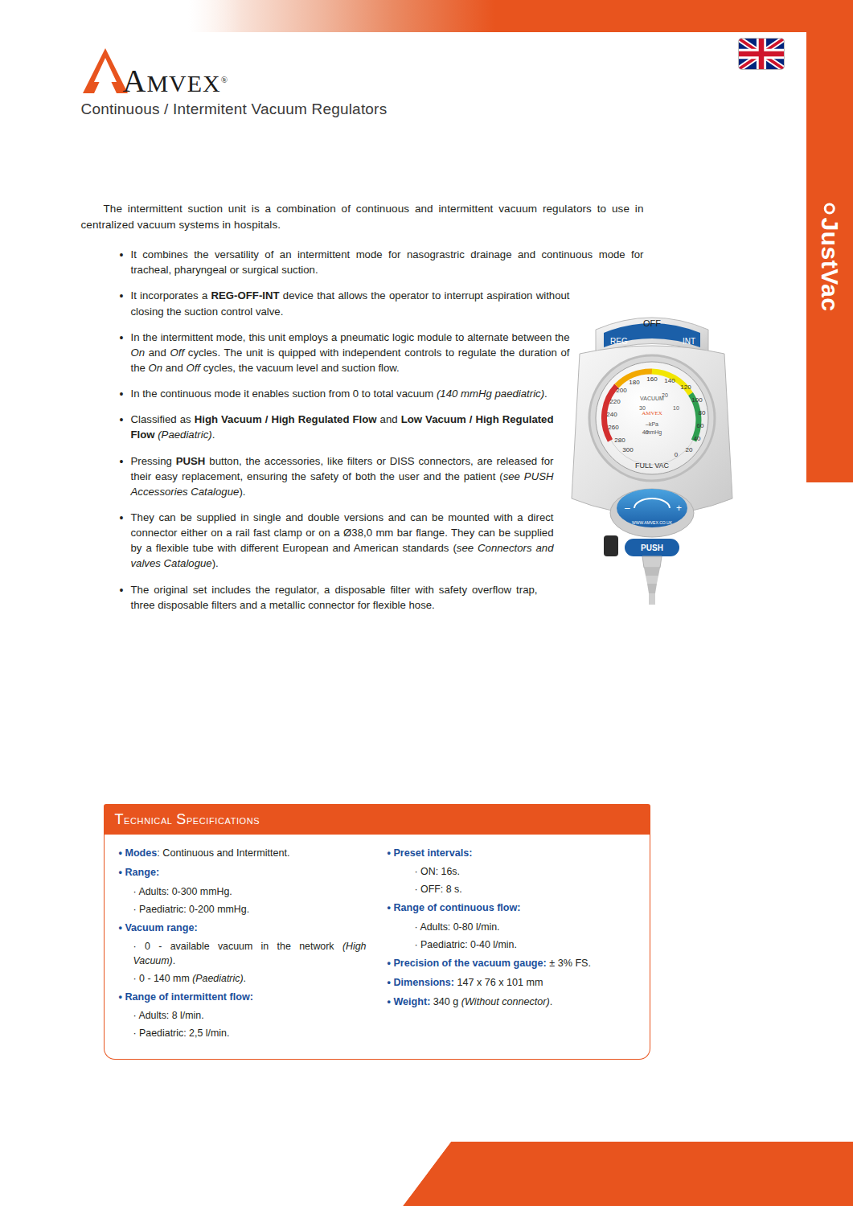JustVac
AMVEX®
Continuous / Intermitent Vacuum Regulators
The intermittent suction unit is a combination of continuous and intermittent vacuum regulators to use in centralized vacuum systems in hospitals.
It combines the versatility of an intermittent mode for nasograstric drainage and continuous mode for tracheal, pharyngeal or surgical suction.
It incorporates a REG-OFF-INT device that allows the operator to interrupt aspiration without closing the suction control valve.
In the intermittent mode, this unit employs a pneumatic logic module to alternate between the On and Off cycles. The unit is quipped with independent controls to regulate the duration of the On and Off cycles, the vacuum level and suction flow.
In the continuous mode it enables suction from 0 to total vacuum (140 mmHg paediatric).
Classified as High Vacuum / High Regulated Flow and Low Vacuum / High Regulated Flow (Paediatric).
Pressing PUSH button, the accessories, like filters or DISS connectors, are released for their easy replacement, ensuring the safety of both the user and the patient (see PUSH Accessories Catalogue).
They can be supplied in single and double versions and can be mounted with a direct connector either on a rail fast clamp or on a Ø38,0 mm bar flange. They can be supplied by a flexible tube with different European and American standards (see Connectors and valves Catalogue).
The original set includes the regulator, a disposable filter with safety overflow trap, three disposable filters and a metallic connector for flexible hose.
OFF REG INT 160 180 140 120 200 220 100 80 240 260 60 40 280 300 20 0 VACUUM –kPa –mmHg 30 20 10 40 FULL VAC AMVEX – + WWW.AMVEX.CO.UK PUSH
Technical Specifications
• Modes: Continuous and Intermittent.
• Range:
Adults: 0-300 mmHg.
Paediatric: 0-200 mmHg.
• Vacuum range:
0 - available vacuum in the network (High Vacuum).
0 - 140 mm (Paediatric).
• Range of intermittent flow:
Adults: 8 l/min.
Paediatric: 2,5 l/min.
• Preset intervals:
ON: 16s.
OFF: 8 s.
• Range of continuous flow:
Adults: 0-80 l/min.
Paediatric: 0-40 l/min.
• Precision of the vacuum gauge: ± 3% FS.
• Dimensions: 147 x 76 x 101 mm
• Weight: 340 g (Without connector).